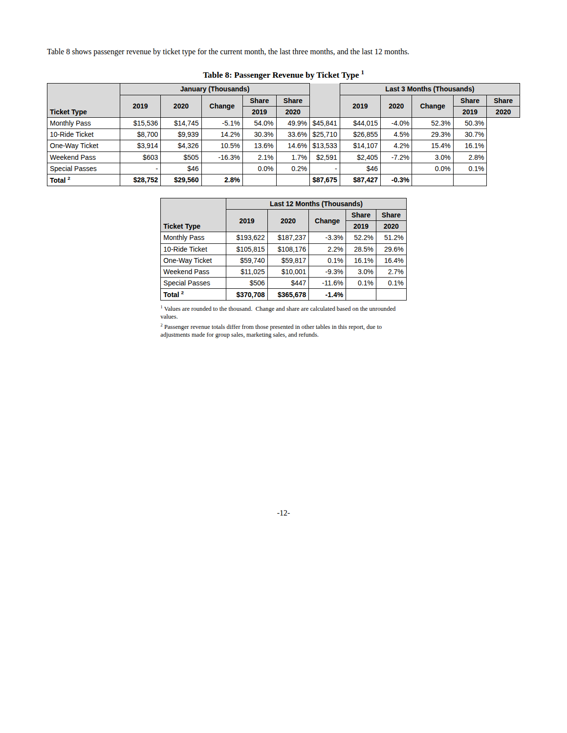Table 8 shows passenger revenue by ticket type for the current month, the last three months, and the last 12 months.
Table 8: Passenger Revenue by Ticket Type 1
| Ticket Type | January (Thousands) | | Last 3 Months (Thousands) |
| --- | --- | --- | --- |
| 2019 | 2020 | Change | Share | Share | 2019 | 2020 | Change | Share | Share |
| 2019 | 2020 | 2019 | 2020 |
| Monthly Pass | $15,536 | $14,745 | -5.1% | 54.0% | 49.9% | $45,841 | $44,015 | -4.0% | 52.3% | 50.3% |
| 10-Ride Ticket | $8,700 | $9,939 | 14.2% | 30.3% | 33.6% | $25,710 | $26,855 | 4.5% | 29.3% | 30.7% |
| One-Way Ticket | $3,914 | $4,326 | 10.5% | 13.6% | 14.6% | $13,533 | $14,107 | 4.2% | 15.4% | 16.1% |
| Weekend Pass | $603 | $505 | -16.3% | 2.1% | 1.7% | $2,591 | $2,405 | -7.2% | 3.0% | 2.8% |
| Special Passes | - | $46 | | 0.0% | 0.2% | - | $46 | | 0.0% | 0.1% |
| Total 2 | $28,752 | $29,560 | 2.8% | | | $87,675 | $87,427 | -0.3% | | |
| Ticket Type | Last 12 Months (Thousands) |
| --- | --- |
| 2019 | 2020 | Change | Share | Share |
| 2019 | 2020 |
| Monthly Pass | $193,622 | $187,237 | -3.3% | 52.2% | 51.2% |
| 10-Ride Ticket | $105,815 | $108,176 | 2.2% | 28.5% | 29.6% |
| One-Way Ticket | $59,740 | $59,817 | 0.1% | 16.1% | 16.4% |
| Weekend Pass | $11,025 | $10,001 | -9.3% | 3.0% | 2.7% |
| Special Passes | $506 | $447 | -11.6% | 0.1% | 0.1% |
| Total 2 | $370,708 | $365,678 | -1.4% | | |
1 Values are rounded to the thousand. Change and share are calculated based on the unrounded values.
2 Passenger revenue totals differ from those presented in other tables in this report, due to adjustments made for group sales, marketing sales, and refunds.
-12-